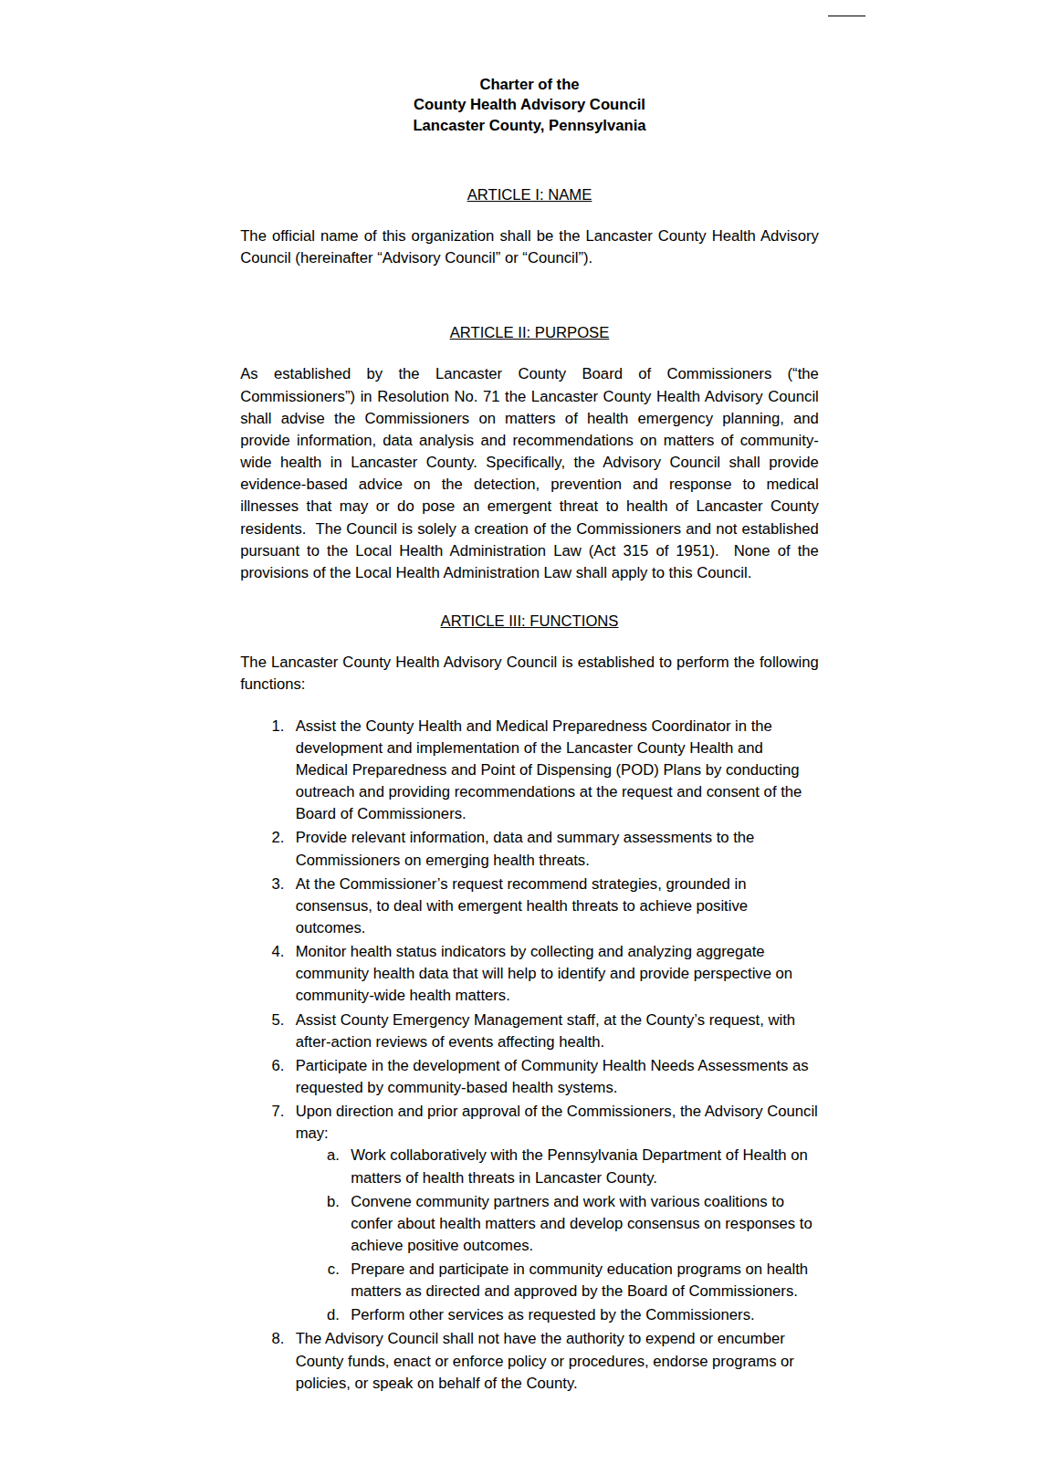Charter of the
County Health Advisory Council
Lancaster County, Pennsylvania
ARTICLE I: NAME
The official name of this organization shall be the Lancaster County Health Advisory Council (hereinafter “Advisory Council” or “Council”).
ARTICLE II: PURPOSE
As established by the Lancaster County Board of Commissioners (“the Commissioners”) in Resolution No. 71 the Lancaster County Health Advisory Council shall advise the Commissioners on matters of health emergency planning, and provide information, data analysis and recommendations on matters of community-wide health in Lancaster County. Specifically, the Advisory Council shall provide evidence-based advice on the detection, prevention and response to medical illnesses that may or do pose an emergent threat to health of Lancaster County residents. The Council is solely a creation of the Commissioners and not established pursuant to the Local Health Administration Law (Act 315 of 1951). None of the provisions of the Local Health Administration Law shall apply to this Council.
ARTICLE III: FUNCTIONS
The Lancaster County Health Advisory Council is established to perform the following functions:
Assist the County Health and Medical Preparedness Coordinator in the development and implementation of the Lancaster County Health and Medical Preparedness and Point of Dispensing (POD) Plans by conducting outreach and providing recommendations at the request and consent of the Board of Commissioners.
Provide relevant information, data and summary assessments to the Commissioners on emerging health threats.
At the Commissioner’s request recommend strategies, grounded in consensus, to deal with emergent health threats to achieve positive outcomes.
Monitor health status indicators by collecting and analyzing aggregate community health data that will help to identify and provide perspective on community-wide health matters.
Assist County Emergency Management staff, at the County’s request, with after-action reviews of events affecting health.
Participate in the development of Community Health Needs Assessments as requested by community-based health systems.
Upon direction and prior approval of the Commissioners, the Advisory Council may:
Work collaboratively with the Pennsylvania Department of Health on matters of health threats in Lancaster County.
Convene community partners and work with various coalitions to confer about health matters and develop consensus on responses to achieve positive outcomes.
Prepare and participate in community education programs on health matters as directed and approved by the Board of Commissioners.
Perform other services as requested by the Commissioners.
The Advisory Council shall not have the authority to expend or encumber County funds, enact or enforce policy or procedures, endorse programs or policies, or speak on behalf of the County.